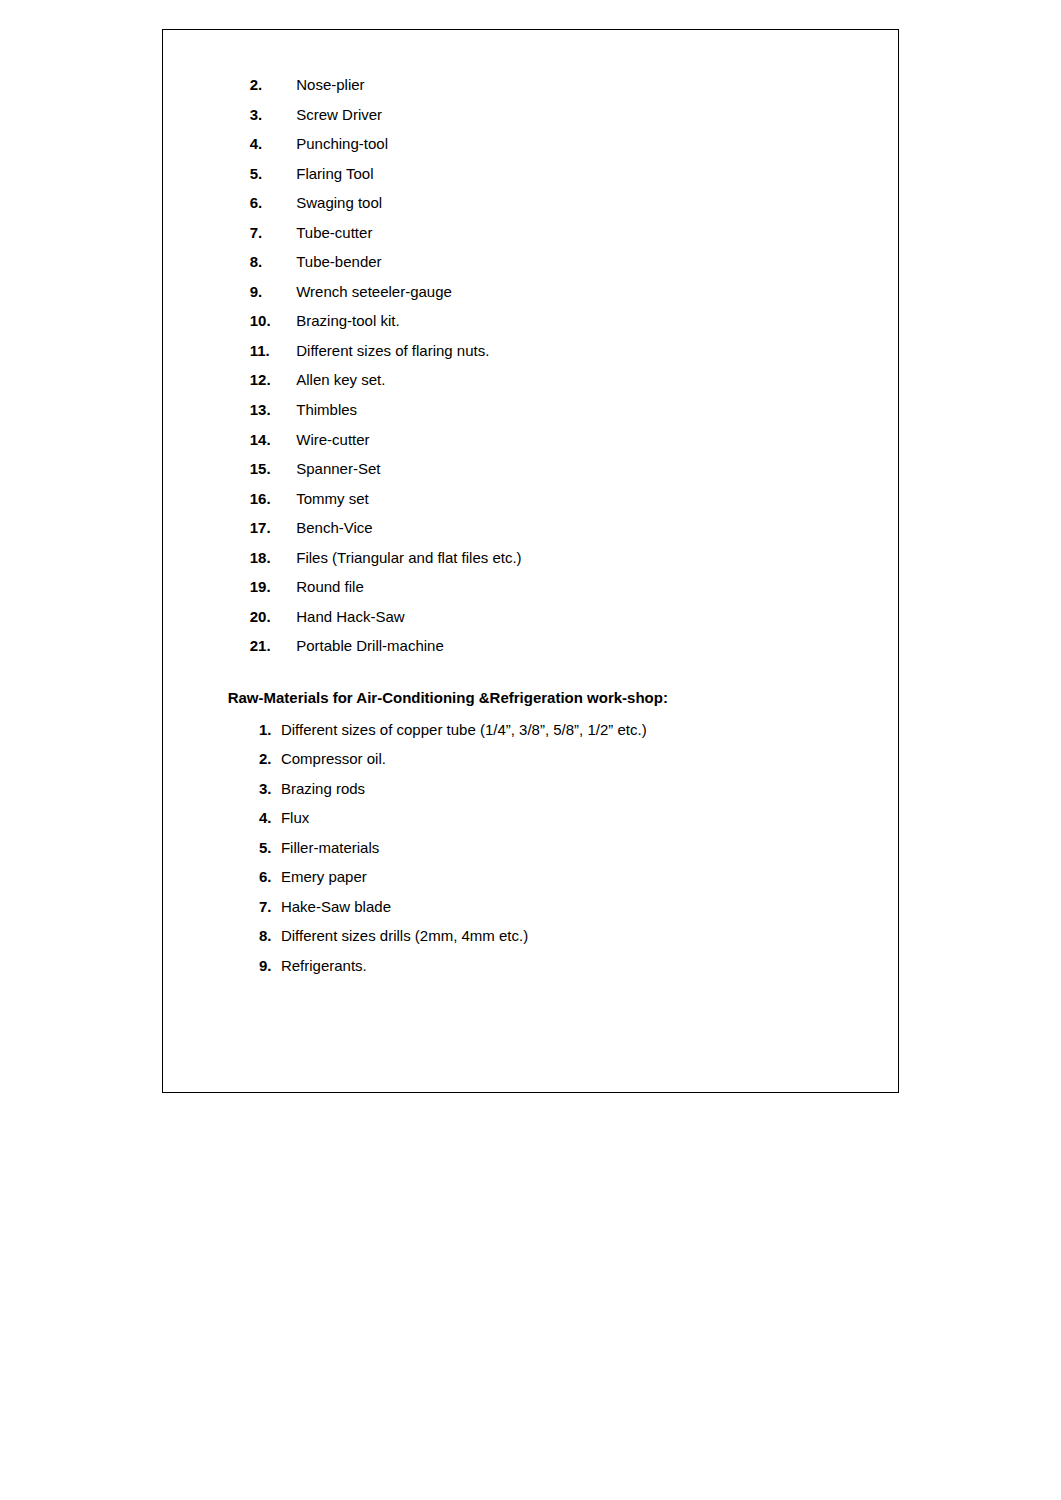2. Nose-plier
3. Screw Driver
4. Punching-tool
5. Flaring Tool
6. Swaging tool
7. Tube-cutter
8. Tube-bender
9. Wrench seteeler-gauge
10. Brazing-tool kit.
11. Different sizes of flaring nuts.
12. Allen key set.
13. Thimbles
14. Wire-cutter
15. Spanner-Set
16. Tommy set
17. Bench-Vice
18. Files (Triangular and flat files etc.)
19. Round file
20. Hand Hack-Saw
21. Portable Drill-machine
Raw-Materials for Air-Conditioning &Refrigeration work-shop:
Different sizes of copper tube (1/4”, 3/8”, 5/8”, 1/2” etc.)
Compressor oil.
Brazing rods
Flux
Filler-materials
Emery paper
Hake-Saw blade
Different sizes drills (2mm, 4mm etc.)
Refrigerants.